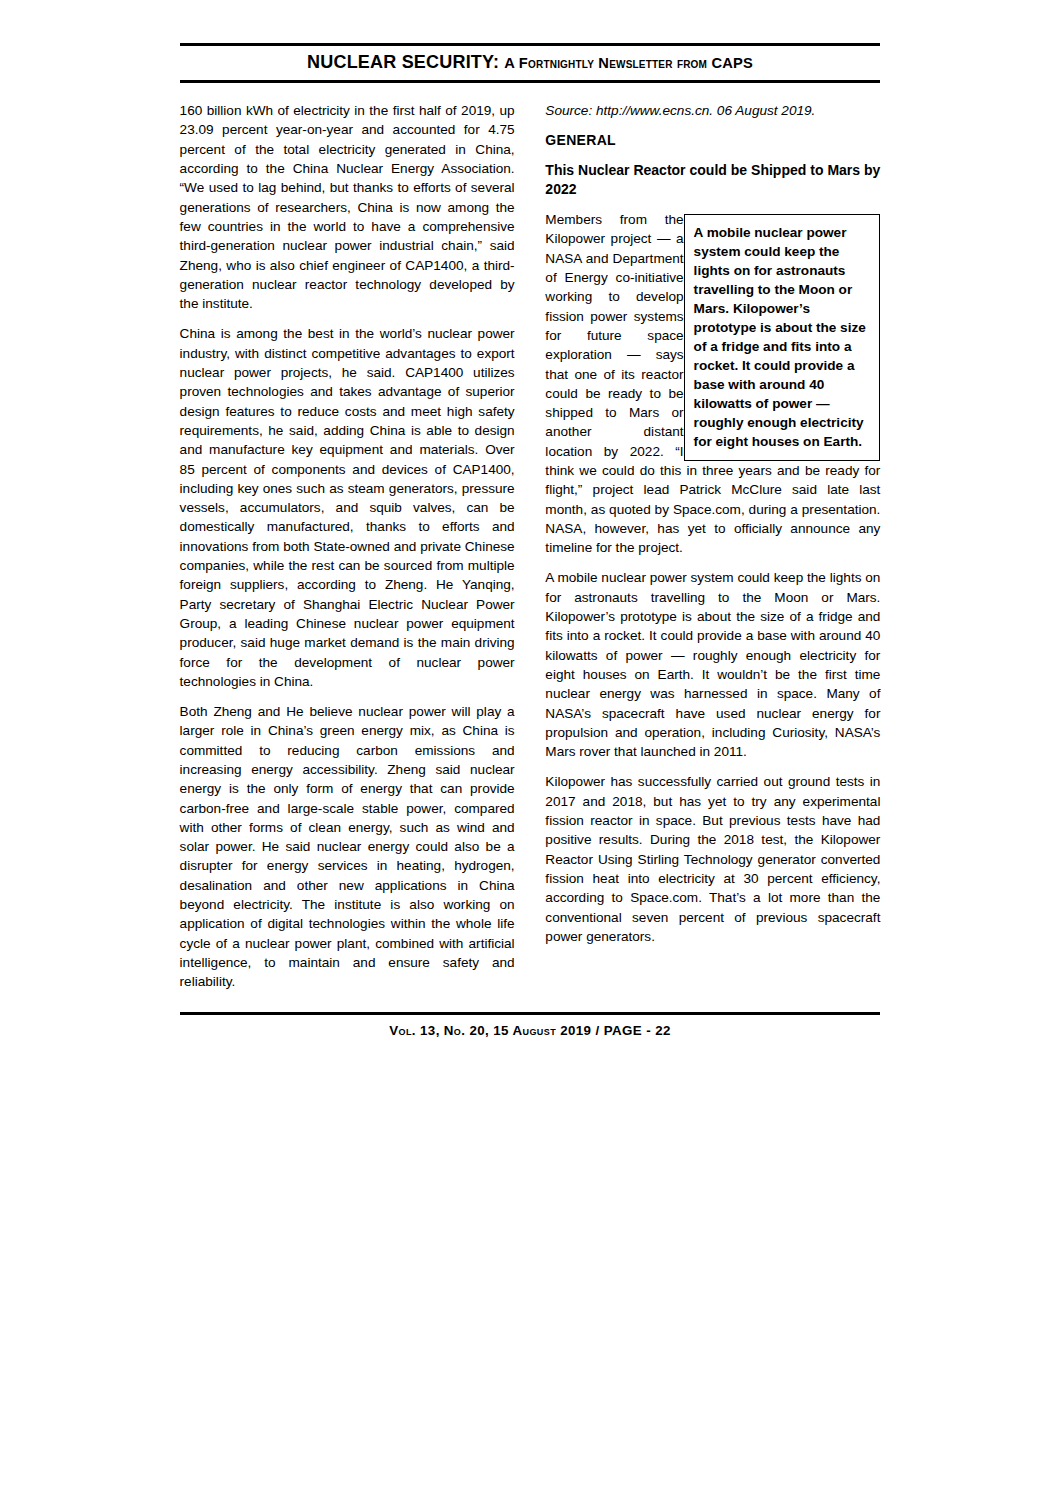NUCLEAR SECURITY: A Fortnightly Newsletter from CAPS
160 billion kWh of electricity in the first half of 2019, up 23.09 percent year-on-year and accounted for 4.75 percent of the total electricity generated in China, according to the China Nuclear Energy Association. “We used to lag behind, but thanks to efforts of several generations of researchers, China is now among the few countries in the world to have a comprehensive third-generation nuclear power industrial chain,” said Zheng, who is also chief engineer of CAP1400, a third-generation nuclear reactor technology developed by the institute.
China is among the best in the world’s nuclear power industry, with distinct competitive advantages to export nuclear power projects, he said. CAP1400 utilizes proven technologies and takes advantage of superior design features to reduce costs and meet high safety requirements, he said, adding China is able to design and manufacture key equipment and materials. Over 85 percent of components and devices of CAP1400, including key ones such as steam generators, pressure vessels, accumulators, and squib valves, can be domestically manufactured, thanks to efforts and innovations from both State-owned and private Chinese companies, while the rest can be sourced from multiple foreign suppliers, according to Zheng. He Yanqing, Party secretary of Shanghai Electric Nuclear Power Group, a leading Chinese nuclear power equipment producer, said huge market demand is the main driving force for the development of nuclear power technologies in China.
Both Zheng and He believe nuclear power will play a larger role in China’s green energy mix, as China is committed to reducing carbon emissions and increasing energy accessibility. Zheng said nuclear energy is the only form of energy that can provide carbon-free and large-scale stable power, compared with other forms of clean energy, such as wind and solar power. He said nuclear energy could also be a disrupter for energy services in heating, hydrogen, desalination and other new applications in China beyond electricity. The institute is also working on application of digital technologies within the whole life cycle of a nuclear power plant, combined with artificial intelligence, to maintain and ensure safety and reliability.
Source: http://www.ecns.cn. 06 August 2019.
GENERAL
This Nuclear Reactor could be Shipped to Mars by 2022
A mobile nuclear power system could keep the lights on for astronauts travelling to the Moon or Mars. Kilopower’s prototype is about the size of a fridge and fits into a rocket. It could provide a base with around 40 kilowatts of power — roughly enough electricity for eight houses on Earth.
Members from the Kilopower project — a NASA and Department of Energy co-initiative working to develop fission power systems for future space exploration — says that one of its reactor could be ready to be shipped to Mars or another distant location by 2022. “I think we could do this in three years and be ready for flight,” project lead Patrick McClure said late last month, as quoted by Space.com, during a presentation. NASA, however, has yet to officially announce any timeline for the project.
A mobile nuclear power system could keep the lights on for astronauts travelling to the Moon or Mars. Kilopower’s prototype is about the size of a fridge and fits into a rocket. It could provide a base with around 40 kilowatts of power — roughly enough electricity for eight houses on Earth. It wouldn’t be the first time nuclear energy was harnessed in space. Many of NASA’s spacecraft have used nuclear energy for propulsion and operation, including Curiosity, NASA’s Mars rover that launched in 2011.
Kilopower has successfully carried out ground tests in 2017 and 2018, but has yet to try any experimental fission reactor in space. But previous tests have had positive results. During the 2018 test, the Kilopower Reactor Using Stirling Technology generator converted fission heat into electricity at 30 percent efficiency, according to Space.com. That’s a lot more than the conventional seven percent of previous spacecraft power generators.
Vol. 13, No. 20, 15 August 2019 / PAGE - 22